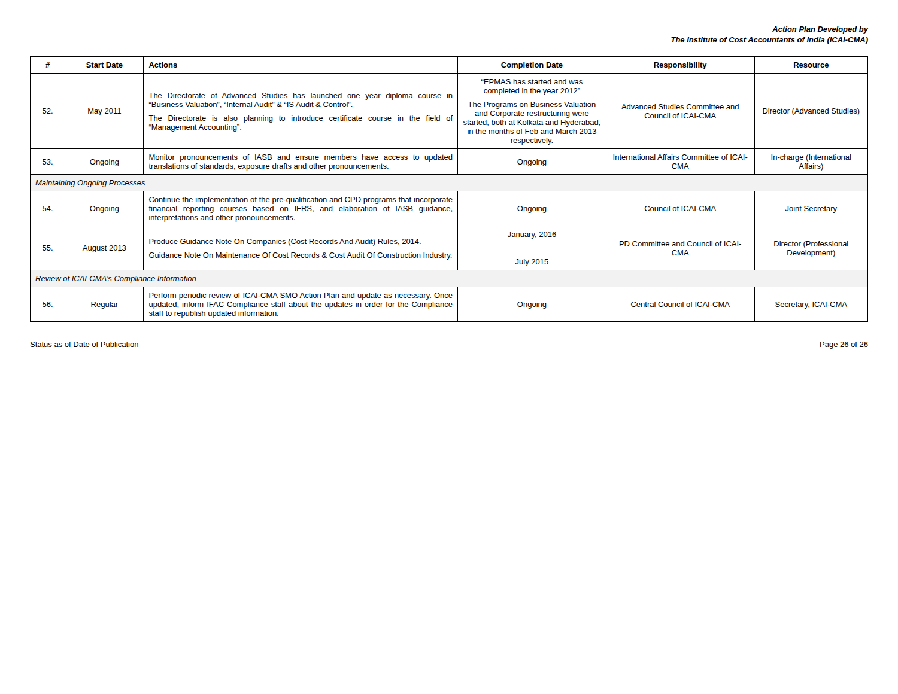Action Plan Developed by
The Institute of Cost Accountants of India (ICAI-CMA)
| # | Start Date | Actions | Completion Date | Responsibility | Resource |
| --- | --- | --- | --- | --- | --- |
| 52. | May 2011 | The Directorate of Advanced Studies has launched one year diploma course in “Business Valuation”, “Internal Audit” & “IS Audit & Control”. The Directorate is also planning to introduce certificate course in the field of “Management Accounting”. | “EPMAS has started and was completed in the year 2012” The Programs on Business Valuation and Corporate restructuring were started, both at Kolkata and Hyderabad, in the months of Feb and March 2013 respectively. | Advanced Studies Committee and Council of ICAI-CMA | Director (Advanced Studies) |
| 53. | Ongoing | Monitor pronouncements of IASB and ensure members have access to updated translations of standards, exposure drafts and other pronouncements. | Ongoing | International Affairs Committee of ICAI-CMA | In-charge (International Affairs) |
| Maintaining Ongoing Processes |
| 54. | Ongoing | Continue the implementation of the pre-qualification and CPD programs that incorporate financial reporting courses based on IFRS, and elaboration of IASB guidance, interpretations and other pronouncements. | Ongoing | Council of ICAI-CMA | Joint Secretary |
| 55. | August 2013 | Produce Guidance Note On Companies (Cost Records And Audit) Rules, 2014. Guidance Note On Maintenance Of Cost Records & Cost Audit Of Construction Industry. | January, 2016 July 2015 | PD Committee and Council of ICAI-CMA | Director (Professional Development) |
| Review of ICAI-CMA’s Compliance Information |
| 56. | Regular | Perform periodic review of ICAI-CMA SMO Action Plan and update as necessary. Once updated, inform IFAC Compliance staff about the updates in order for the Compliance staff to republish updated information. | Ongoing | Central Council of ICAI-CMA | Secretary, ICAI-CMA |
Status as of Date of Publication Page 26 of 26